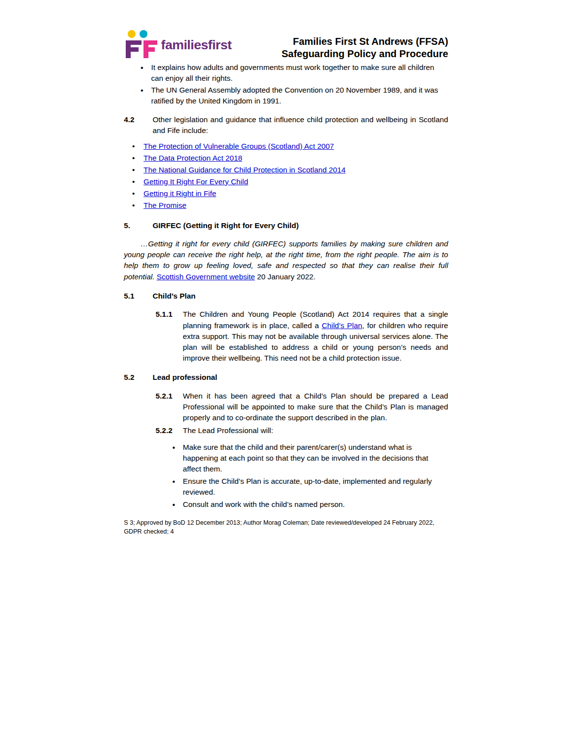families first
Families First St Andrews (FFSA)
Safeguarding Policy and Procedure
It explains how adults and governments must work together to make sure all children can enjoy all their rights.
The UN General Assembly adopted the Convention on 20 November 1989, and it was ratified by the United Kingdom in 1991.
4.2
Other legislation and guidance that influence child protection and wellbeing in Scotland and Fife include:
The Protection of Vulnerable Groups (Scotland) Act 2007
The Data Protection Act 2018
The National Guidance for Child Protection in Scotland 2014
Getting It Right For Every Child
Getting it Right in Fife
The Promise
5.
GIRFEC (Getting it Right for Every Child)
…Getting it right for every child (GIRFEC) supports families by making sure children and young people can receive the right help, at the right time, from the right people. The aim is to help them to grow up feeling loved, safe and respected so that they can realise their full potential. Scottish Government website 20 January 2022.
5.1
Child’s Plan
5.1.1
The Children and Young People (Scotland) Act 2014 requires that a single planning framework is in place, called a Child’s Plan, for children who require extra support. This may not be available through universal services alone. The plan will be established to address a child or young person’s needs and improve their wellbeing. This need not be a child protection issue.
5.2
Lead professional
5.2.1
When it has been agreed that a Child’s Plan should be prepared a Lead Professional will be appointed to make sure that the Child’s Plan is managed properly and to co-ordinate the support described in the plan.
5.2.2
The Lead Professional will:
Make sure that the child and their parent/carer(s) understand what is happening at each point so that they can be involved in the decisions that affect them.
Ensure the Child’s Plan is accurate, up-to-date, implemented and regularly reviewed.
Consult and work with the child’s named person.
S 3; Approved by BoD 12 December 2013; Author Morag Coleman; Date reviewed/developed 24 February 2022, GDPR checked; 4